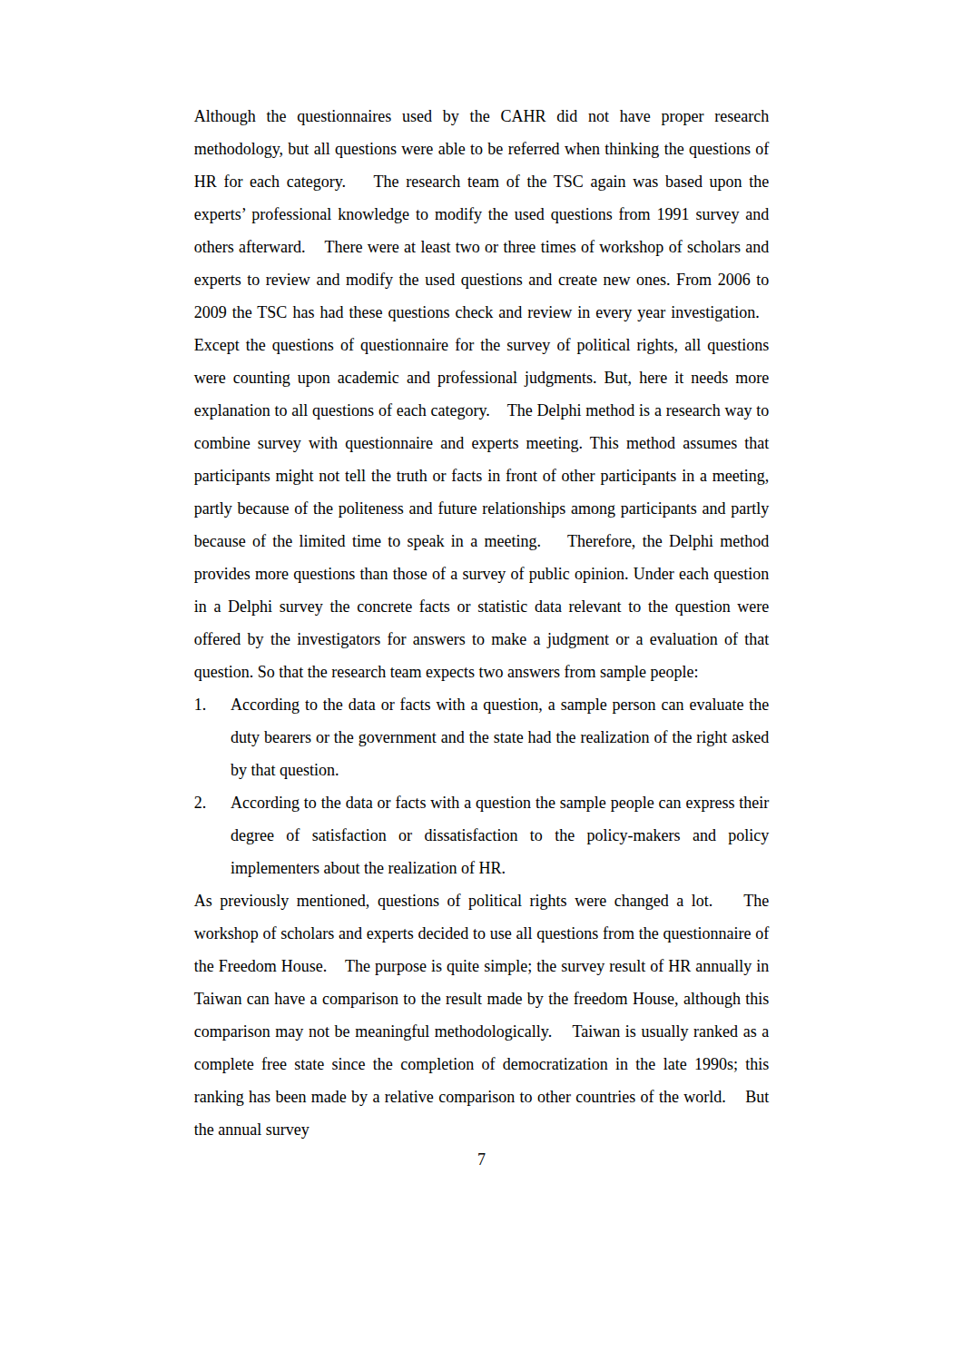Although the questionnaires used by the CAHR did not have proper research methodology, but all questions were able to be referred when thinking the questions of HR for each category. The research team of the TSC again was based upon the experts’ professional knowledge to modify the used questions from 1991 survey and others afterward. There were at least two or three times of workshop of scholars and experts to review and modify the used questions and create new ones. From 2006 to 2009 the TSC has had these questions check and review in every year investigation. Except the questions of questionnaire for the survey of political rights, all questions were counting upon academic and professional judgments. But, here it needs more explanation to all questions of each category. The Delphi method is a research way to combine survey with questionnaire and experts meeting. This method assumes that participants might not tell the truth or facts in front of other participants in a meeting, partly because of the politeness and future relationships among participants and partly because of the limited time to speak in a meeting. Therefore, the Delphi method provides more questions than those of a survey of public opinion. Under each question in a Delphi survey the concrete facts or statistic data relevant to the question were offered by the investigators for answers to make a judgment or a evaluation of that question. So that the research team expects two answers from sample people:
According to the data or facts with a question, a sample person can evaluate the duty bearers or the government and the state had the realization of the right asked by that question.
According to the data or facts with a question the sample people can express their degree of satisfaction or dissatisfaction to the policy-makers and policy implementers about the realization of HR.
As previously mentioned, questions of political rights were changed a lot. The workshop of scholars and experts decided to use all questions from the questionnaire of the Freedom House. The purpose is quite simple; the survey result of HR annually in Taiwan can have a comparison to the result made by the freedom House, although this comparison may not be meaningful methodologically. Taiwan is usually ranked as a complete free state since the completion of democratization in the late 1990s; this ranking has been made by a relative comparison to other countries of the world. But the annual survey
7